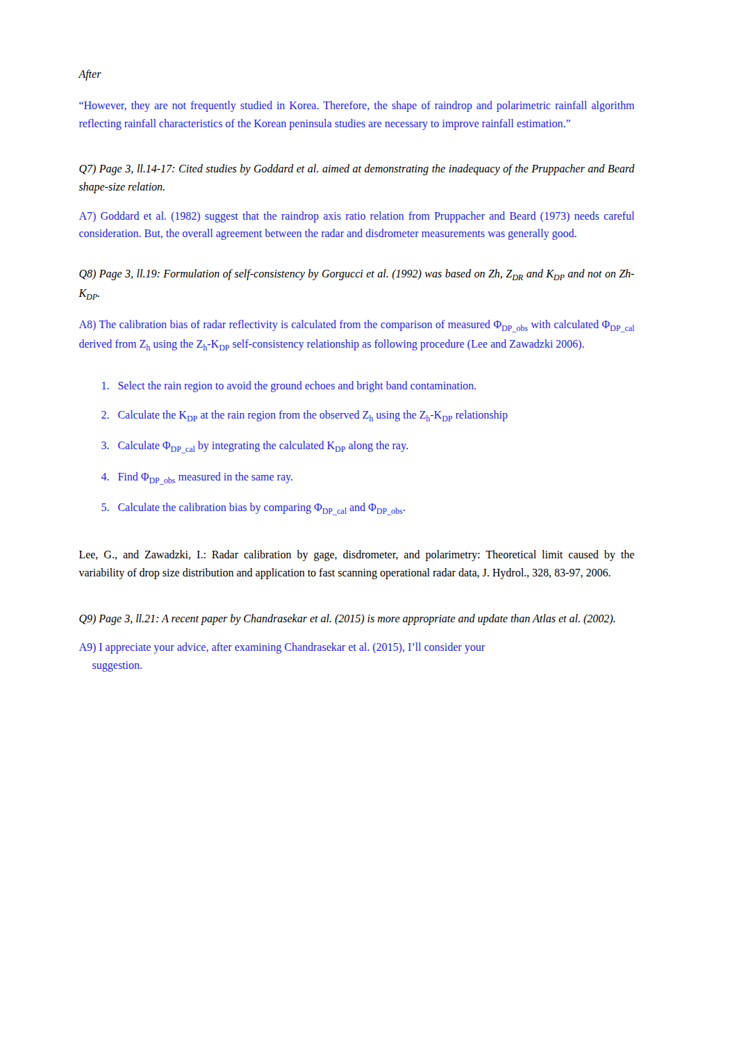After
“However, they are not frequently studied in Korea. Therefore, the shape of raindrop and polarimetric rainfall algorithm reflecting rainfall characteristics of the Korean peninsula studies are necessary to improve rainfall estimation.”
Q7) Page 3, ll.14-17: Cited studies by Goddard et al. aimed at demonstrating the inadequacy of the Pruppacher and Beard shape-size relation.
A7) Goddard et al. (1982) suggest that the raindrop axis ratio relation from Pruppacher and Beard (1973) needs careful consideration. But, the overall agreement between the radar and disdrometer measurements was generally good.
Q8) Page 3, ll.19: Formulation of self-consistency by Gorgucci et al. (1992) was based on Zh, ZDR and KDP and not on Zh-KDP.
A8) The calibration bias of radar reflectivity is calculated from the comparison of measured ΦDP_obs with calculated ΦDP_cal derived from Zh using the Zh-KDP self-consistency relationship as following procedure (Lee and Zawadzki 2006).
Select the rain region to avoid the ground echoes and bright band contamination.
Calculate the KDP at the rain region from the observed Zh using the Zh-KDP relationship
Calculate ΦDP_cal by integrating the calculated KDP along the ray.
Find ΦDP_obs measured in the same ray.
Calculate the calibration bias by comparing ΦDP_cal and ΦDP_obs.
Lee, G., and Zawadzki, I.: Radar calibration by gage, disdrometer, and polarimetry: Theoretical limit caused by the variability of drop size distribution and application to fast scanning operational radar data, J. Hydrol., 328, 83-97, 2006.
Q9) Page 3, ll.21: A recent paper by Chandrasekar et al. (2015) is more appropriate and update than Atlas et al. (2002).
A9) I appreciate your advice, after examining Chandrasekar et al. (2015), I’ll consider your suggestion.